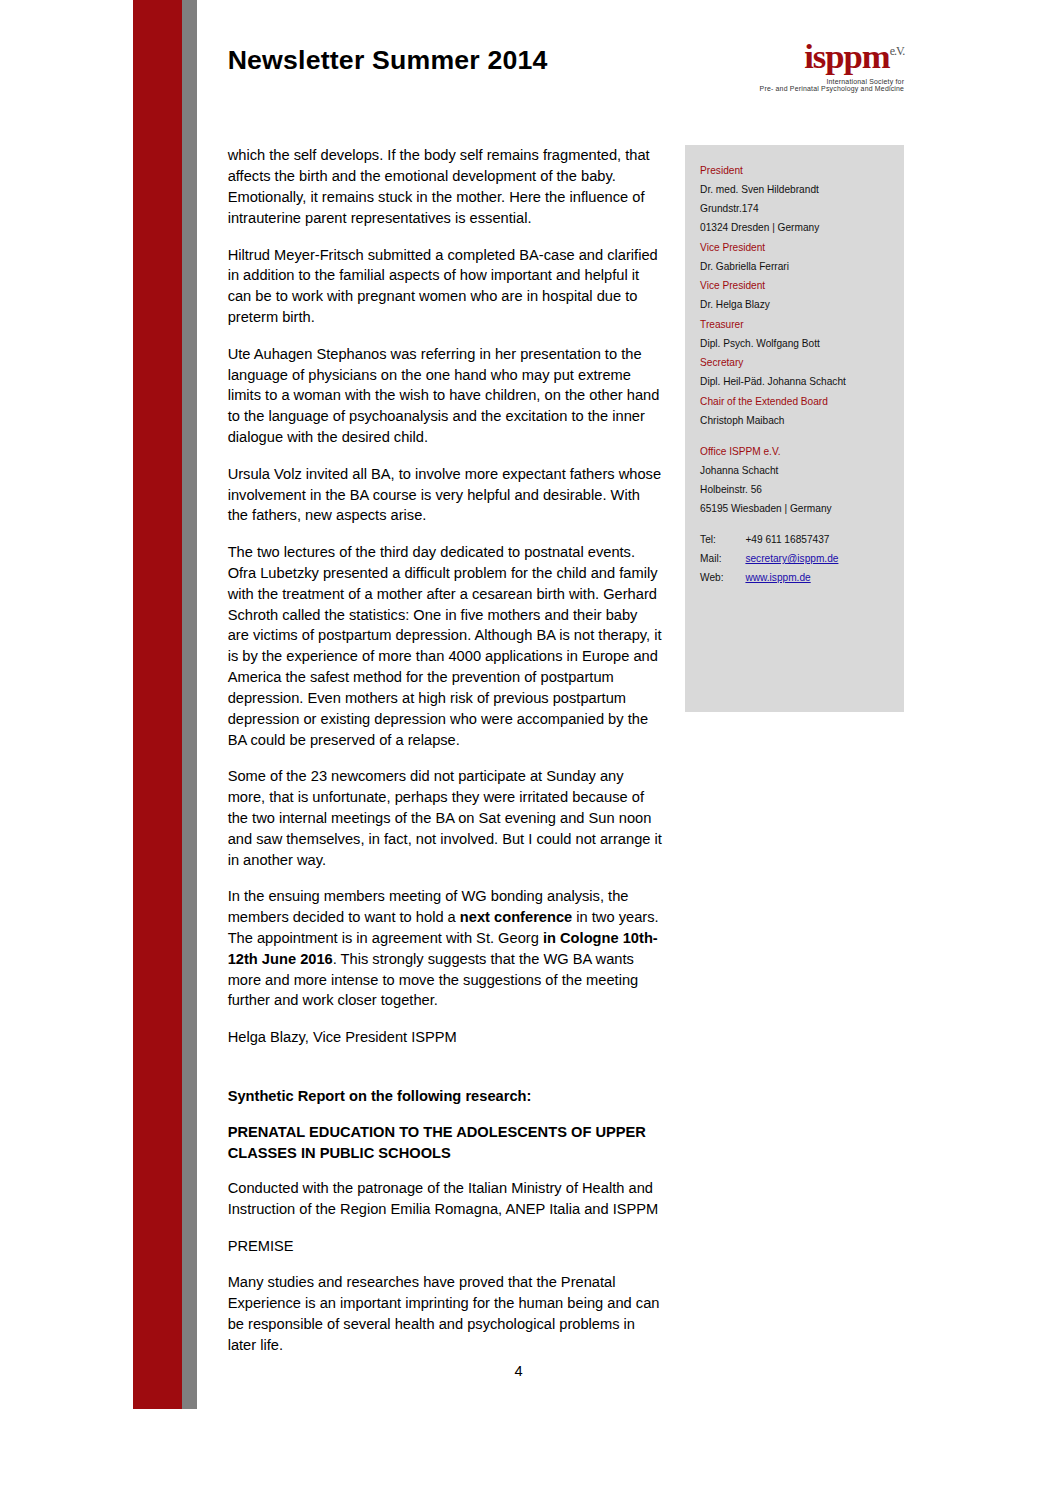Newsletter Summer 2014
isppme.V.
International Society for Pre- and Perinatal Psychology and Medicine
which the self develops. If the body self remains fragmented, that affects the birth and the emotional development of the baby. Emotionally, it remains stuck in the mother. Here the influence of intrauterine parent representatives is essential.
Hiltrud Meyer-Fritsch submitted a completed BA-case and clarified in addition to the familial aspects of how important and helpful it can be to work with pregnant women who are in hospital due to preterm birth.
Ute Auhagen Stephanos was referring in her presentation to the language of physicians on the one hand who may put extreme limits to a woman with the wish to have children, on the other hand to the language of psychoanalysis and the excitation to the inner dialogue with the desired child.
Ursula Volz invited all BA, to involve more expectant fathers whose involvement in the BA course is very helpful and desirable. With the fathers, new aspects arise.
The two lectures of the third day dedicated to postnatal events. Ofra Lubetzky presented a difficult problem for the child and family with the treatment of a mother after a cesarean birth with. Gerhard Schroth called the statistics: One in five mothers and their baby are victims of postpartum depression. Although BA is not therapy, it is by the experience of more than 4000 applications in Europe and America the safest method for the prevention of postpartum depression. Even mothers at high risk of previous postpartum depression or existing depression who were accompanied by the BA could be preserved of a relapse.
Some of the 23 newcomers did not participate at Sunday any more, that is unfortunate, perhaps they were irritated because of the two internal meetings of the BA on Sat evening and Sun noon and saw themselves, in fact, not involved. But I could not arrange it in another way.
In the ensuing members meeting of WG bonding analysis, the members decided to want to hold a next conference in two years. The appointment is in agreement with St. Georg in Cologne 10th-12th June 2016. This strongly suggests that the WG BA wants more and more intense to move the suggestions of the meeting further and work closer together.
Helga Blazy, Vice President ISPPM
Synthetic Report on the following research:
PRENATAL EDUCATION TO THE ADOLESCENTS OF UPPER CLASSES IN PUBLIC SCHOOLS
Conducted with the patronage of the Italian Ministry of Health and Instruction of the Region Emilia Romagna, ANEP Italia and ISPPM
PREMISE
Many studies and researches have proved that the Prenatal Experience is an important imprinting for the human being and can be responsible of several health and psychological problems in later life.
President
Dr. med. Sven Hildebrandt
Grundstr.174
01324 Dresden | Germany
Vice President
Dr. Gabriella Ferrari
Vice President
Dr. Helga Blazy
Treasurer
Dipl. Psych. Wolfgang Bott
Secretary
Dipl. Heil-Päd. Johanna Schacht
Chair of the Extended Board
Christoph Maibach
Office ISPPM e.V.
Johanna Schacht
Holbeinstr. 56
65195 Wiesbaden | Germany
| Tel: | +49 611 16857437 |
| Mail: | secretary@isppm.de |
| Web: | www.isppm.de |
4